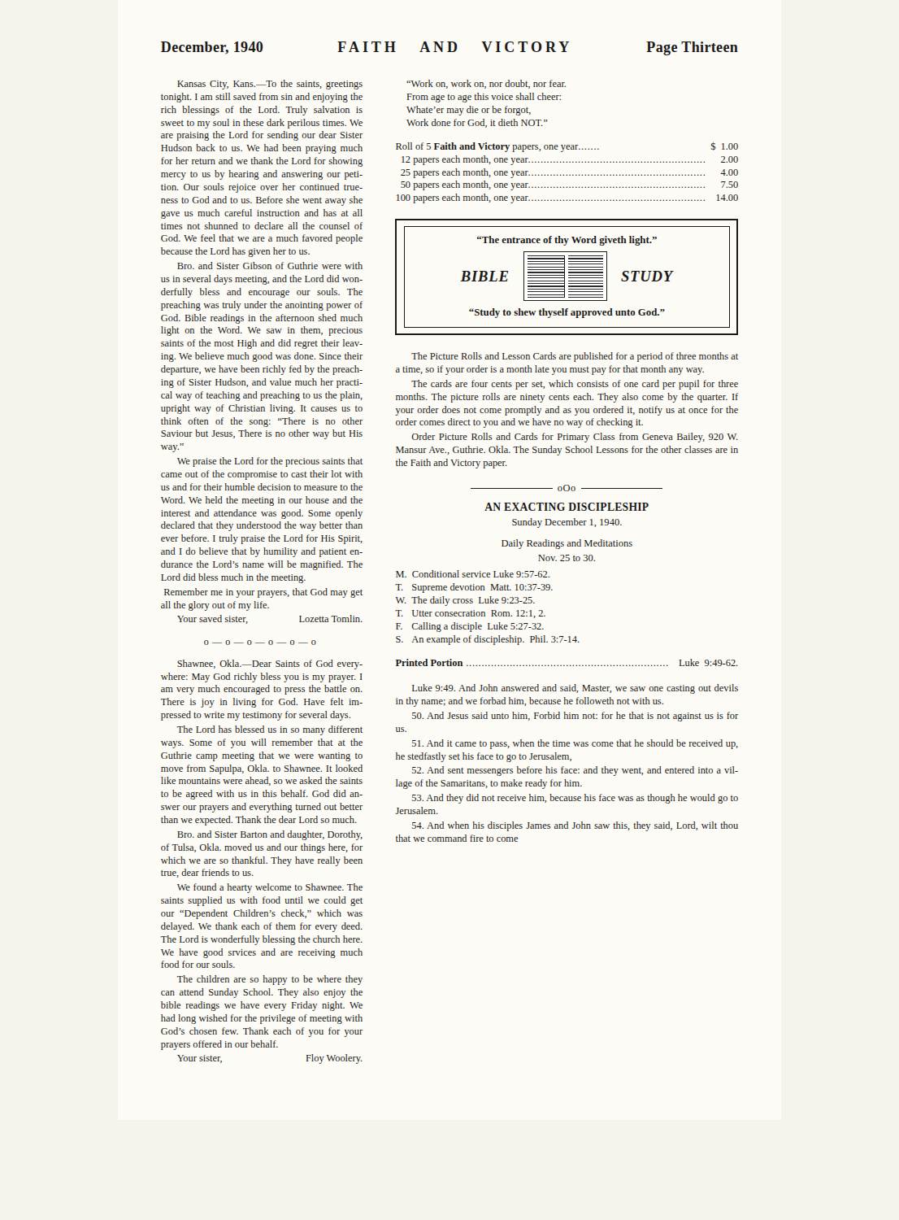December, 1940
FAITH AND VICTORY
Page Thirteen
Kansas City, Kans.—To the saints, greetings tonight. I am still saved from sin and enjoying the rich blessings of the Lord. Truly salvation is sweet to my soul in these dark perilous times. We are praising the Lord for sending our dear Sister Hudson back to us. We had been praying much for her return and we thank the Lord for showing mercy to us by hearing and answering our petition. Our souls rejoice over her continued trueness to God and to us. Before she went away she gave us much careful instruction and has at all times not shunned to declare all the counsel of God. We feel that we are a much favored people because the Lord has given her to us.
Bro. and Sister Gibson of Guthrie were with us in several days meeting, and the Lord did wonderfully bless and encourage our souls. The preaching was truly under the anointing power of God. Bible readings in the afternoon shed much light on the Word. We saw in them, precious saints of the most High and did regret their leaving. We believe much good was done. Since their departure, we have been richly fed by the preaching of Sister Hudson, and value much her practical way of teaching and preaching to us the plain, upright way of Christian living. It causes us to think often of the song: “There is no other Saviour but Jesus, There is no other way but His way.”
We praise the Lord for the precious saints that came out of the compromise to cast their lot with us and for their humble decision to measure to the Word. We held the meeting in our house and the interest and attendance was good. Some openly declared that they understood the way better than ever before. I truly praise the Lord for His Spirit, and I do believe that by humility and patient endurance the Lord’s name will be magnified. The Lord did bless much in the meeting.
Remember me in your prayers, that God may get all the glory out of my life.
Your saved sister, Lozetta Tomlin.
o—o—o—o—o—o
Shawnee, Okla.—Dear Saints of God everywhere: May God richly bless you is my prayer. I am very much encouraged to press the battle on. There is joy in living for God. Have felt impressed to write my testimony for several days.
The Lord has blessed us in so many different ways. Some of you will remember that at the Guthrie camp meeting that we were wanting to move from Sapulpa, Okla. to Shawnee. It looked like mountains were ahead, so we asked the saints to be agreed with us in this behalf. God did answer our prayers and everything turned out better than we expected. Thank the dear Lord so much.
Bro. and Sister Barton and daughter, Dorothy, of Tulsa, Okla. moved us and our things here, for which we are so thankful. They have really been true, dear friends to us.
We found a hearty welcome to Shawnee. The saints supplied us with food until we could get our “Dependent Children’s check,” which was delayed. We thank each of them for every deed. The Lord is wonderfully blessing the church here. We have good srvices and are receiving much food for our souls.
The children are so happy to be where they can attend Sunday School. They also enjoy the bible readings we have every Friday night. We had long wished for the privilege of meeting with God’s chosen few. Thank each of you for your prayers offered in our behalf.
Your sister, Floy Woolery.
“Work on, work on, nor doubt, nor fear.
From age to age this voice shall cheer:
Whate’er may die or be forgot,
Work done for God, it dieth NOT.”
Roll of 5 Faith and Victory papers, one year ....... $ 1.00
12 papers each month, one year ......................................................... 2.00
25 papers each month, one year ......................................................... 4.00
50 papers each month, one year ......................................................... 7.50
100 papers each month, one year ......................................................... 14.00
“The entrance of thy Word giveth light.”
BIBLE STUDY
“Study to shew thyself approved unto God.”
The Picture Rolls and Lesson Cards are published for a period of three months at a time, so if your order is a month late you must pay for that month any way.
The cards are four cents per set, which consists of one card per pupil for three months. The picture rolls are ninety cents each. They also come by the quarter. If your order does not come promptly and as you ordered it, notify us at once for the order comes direct to you and we have no way of checking it.
Order Picture Rolls and Cards for Primary Class from Geneva Bailey, 920 W. Mansur Ave., Guthrie. Okla. The Sunday School Lessons for the other classes are in the Faith and Victory paper.
oOo
AN EXACTING DISCIPLESHIP
Sunday December 1, 1940.
Daily Readings and Meditations
Nov. 25 to 30.
M. Conditional service Luke 9:57-62.
T. Supreme devotion Matt. 10:37-39.
W. The daily cross Luke 9:23-25.
T. Utter consecration Rom. 12:1, 2.
F. Calling a disciple Luke 5:27-32.
S. An example of discipleship. Phil. 3:7-14.
Printed Portion ................................................................. Luke 9:49-62.
Luke 9:49. And John answered and said, Master, we saw one casting out devils in thy name; and we forbad him, because he followeth not with us.
50. And Jesus said unto him, Forbid him not: for he that is not against us is for us.
51. And it came to pass, when the time was come that he should be received up, he stedfastly set his face to go to Jerusalem,
52. And sent messengers before his face: and they went, and entered into a village of the Samaritans, to make ready for him.
53. And they did not receive him, because his face was as though he would go to Jerusalem.
54. And when his disciples James and John saw this, they said, Lord, wilt thou that we command fire to come